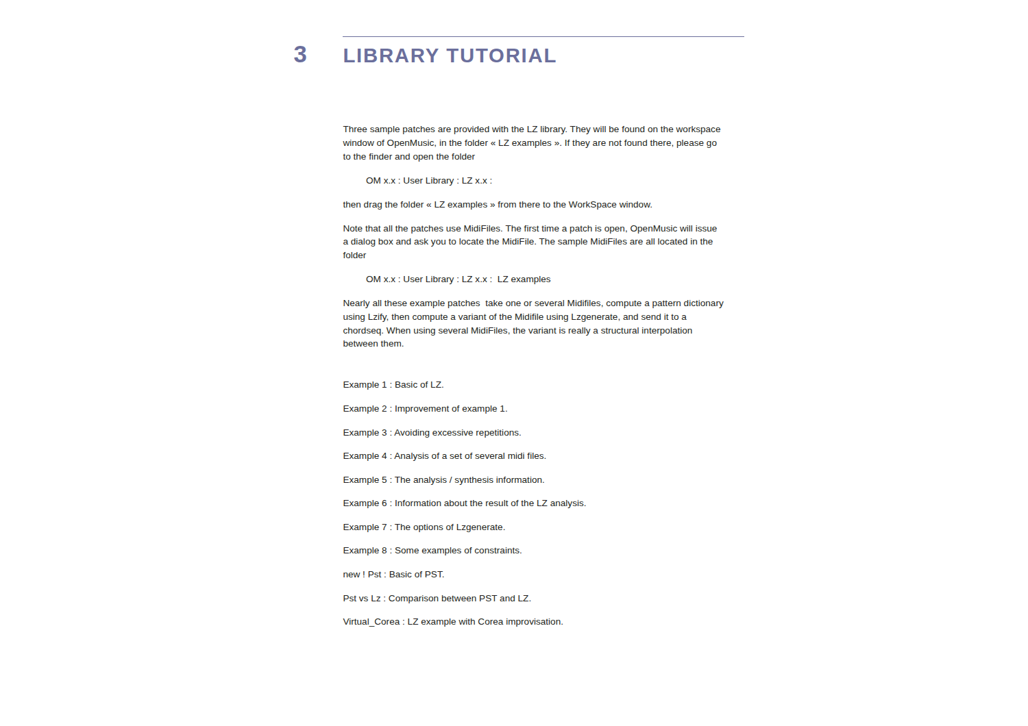3
LIBRARY TUTORIAL
Three sample patches are provided with the LZ library. They will be found on the workspace window of OpenMusic, in the folder « LZ examples ». If they are not found there, please go to the finder and open the folder
OM x.x : User Library : LZ x.x :
then drag the folder « LZ examples » from there to the WorkSpace window.
Note that all the patches use MidiFiles. The first time a patch is open, OpenMusic will issue a dialog box and ask you to locate the MidiFile. The sample MidiFiles are all located in the folder
OM x.x : User Library : LZ x.x : LZ examples
Nearly all these example patches take one or several Midifiles, compute a pattern dictionary using Lzify, then compute a variant of the Midifile using Lzgenerate, and send it to a chordseq. When using several MidiFiles, the variant is really a structural interpolation between them.
Example 1 : Basic of LZ.
Example 2 : Improvement of example 1.
Example 3 : Avoiding excessive repetitions.
Example 4 : Analysis of a set of several midi files.
Example 5 : The analysis / synthesis information.
Example 6 : Information about the result of the LZ analysis.
Example 7 : The options of Lzgenerate.
Example 8 : Some examples of constraints.
new ! Pst : Basic of PST.
Pst vs Lz : Comparison between PST and LZ.
Virtual_Corea : LZ example with Corea improvisation.